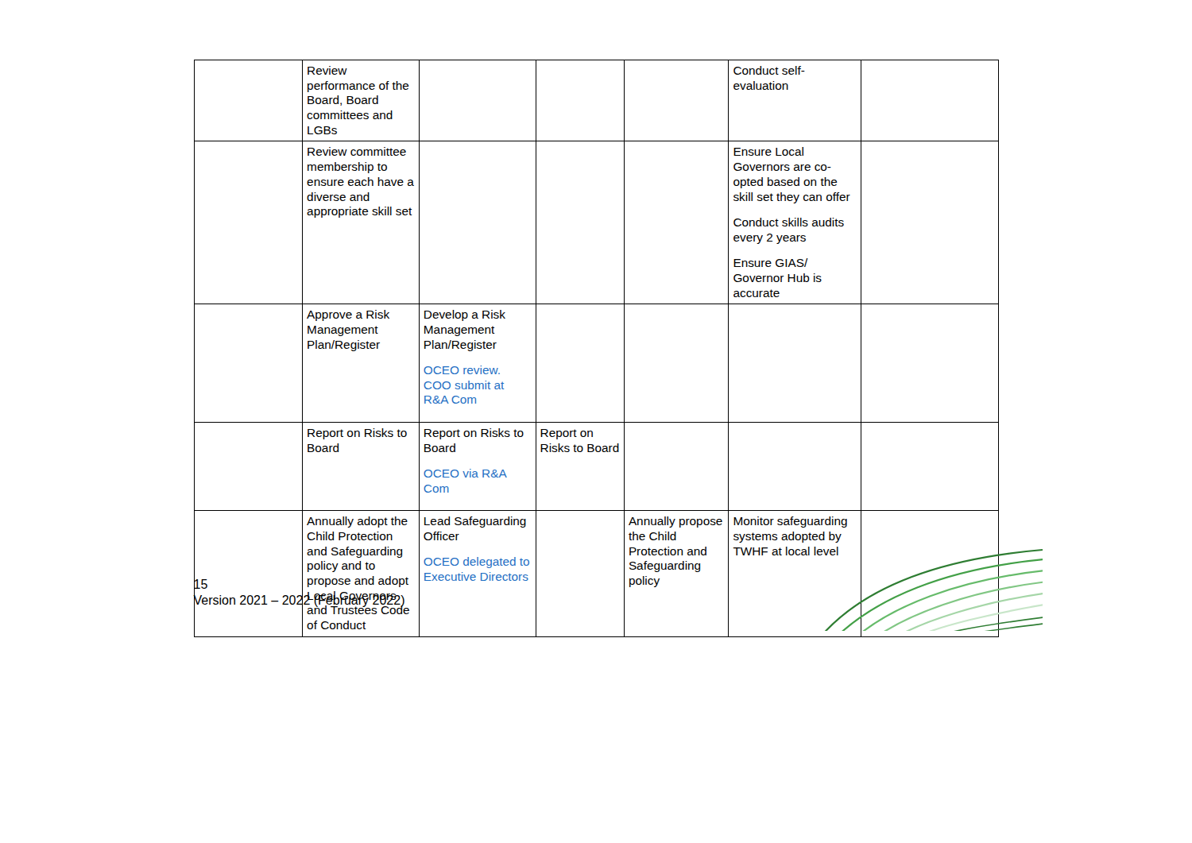| | Review performance of the Board, Board committees and LGBs | | | | Conduct self-evaluation | |
| | Review committee membership to ensure each have a diverse and appropriate skill set | | | | Ensure Local Governors are co-opted based on the skill set they can offer Conduct skills audits every 2 years Ensure GIAS/ Governor Hub is accurate | |
| | Approve a Risk Management Plan/Register | Develop a Risk Management Plan/Register OCEO review. COO submit at R&A Com | | | | |
| | Report on Risks to Board | Report on Risks to Board OCEO via R&A Com | Report on Risks to Board | | | |
| | Annually adopt the Child Protection and Safeguarding policy and to propose and adopt Local Governors and Trustees Code of Conduct | Lead Safeguarding Officer OCEO delegated to Executive Directors | | Annually propose the Child Protection and Safeguarding policy | Monitor safeguarding systems adopted by TWHF at local level | |
15
Version 2021 – 2022 (February 2022)